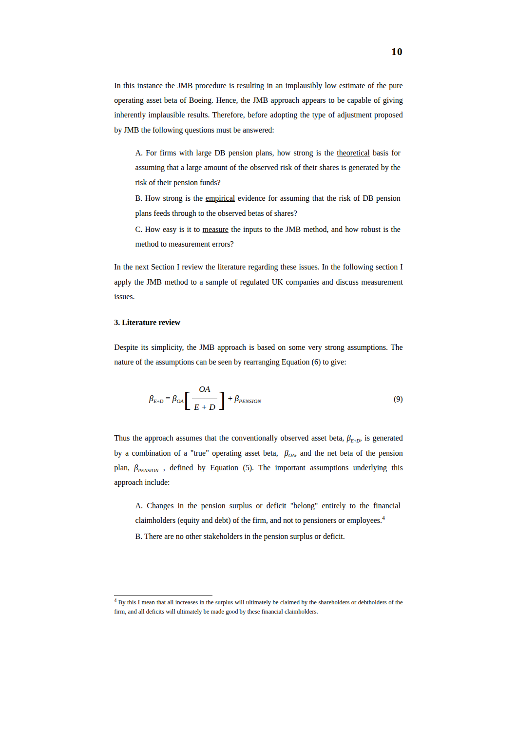10
In this instance the JMB procedure is resulting in an implausibly low estimate of the pure operating asset beta of Boeing. Hence, the JMB approach appears to be capable of giving inherently implausible results. Therefore, before adopting the type of adjustment proposed by JMB the following questions must be answered:
A. For firms with large DB pension plans, how strong is the theoretical basis for assuming that a large amount of the observed risk of their shares is generated by the risk of their pension funds?
B. How strong is the empirical evidence for assuming that the risk of DB pension plans feeds through to the observed betas of shares?
C. How easy is it to measure the inputs to the JMB method, and how robust is the method to measurement errors?
In the next Section I review the literature regarding these issues. In the following section I apply the JMB method to a sample of regulated UK companies and discuss measurement issues.
3. Literature review
Despite its simplicity, the JMB approach is based on some very strong assumptions. The nature of the assumptions can be seen by rearranging Equation (6) to give:
βE+D = βOA[OA E + D] + βPENSION
(9)
Thus the approach assumes that the conventionally observed asset beta, βE+D, is generated by a combination of a "true" operating asset beta, βOA, and the net beta of the pension plan, βPENSION , defined by Equation (5). The important assumptions underlying this approach include:
A. Changes in the pension surplus or deficit "belong" entirely to the financial claimholders (equity and debt) of the firm, and not to pensioners or employees.4
B. There are no other stakeholders in the pension surplus or deficit.
4 By this I mean that all increases in the surplus will ultimately be claimed by the shareholders or debtholders of the firm, and all deficits will ultimately be made good by these financial claimholders.